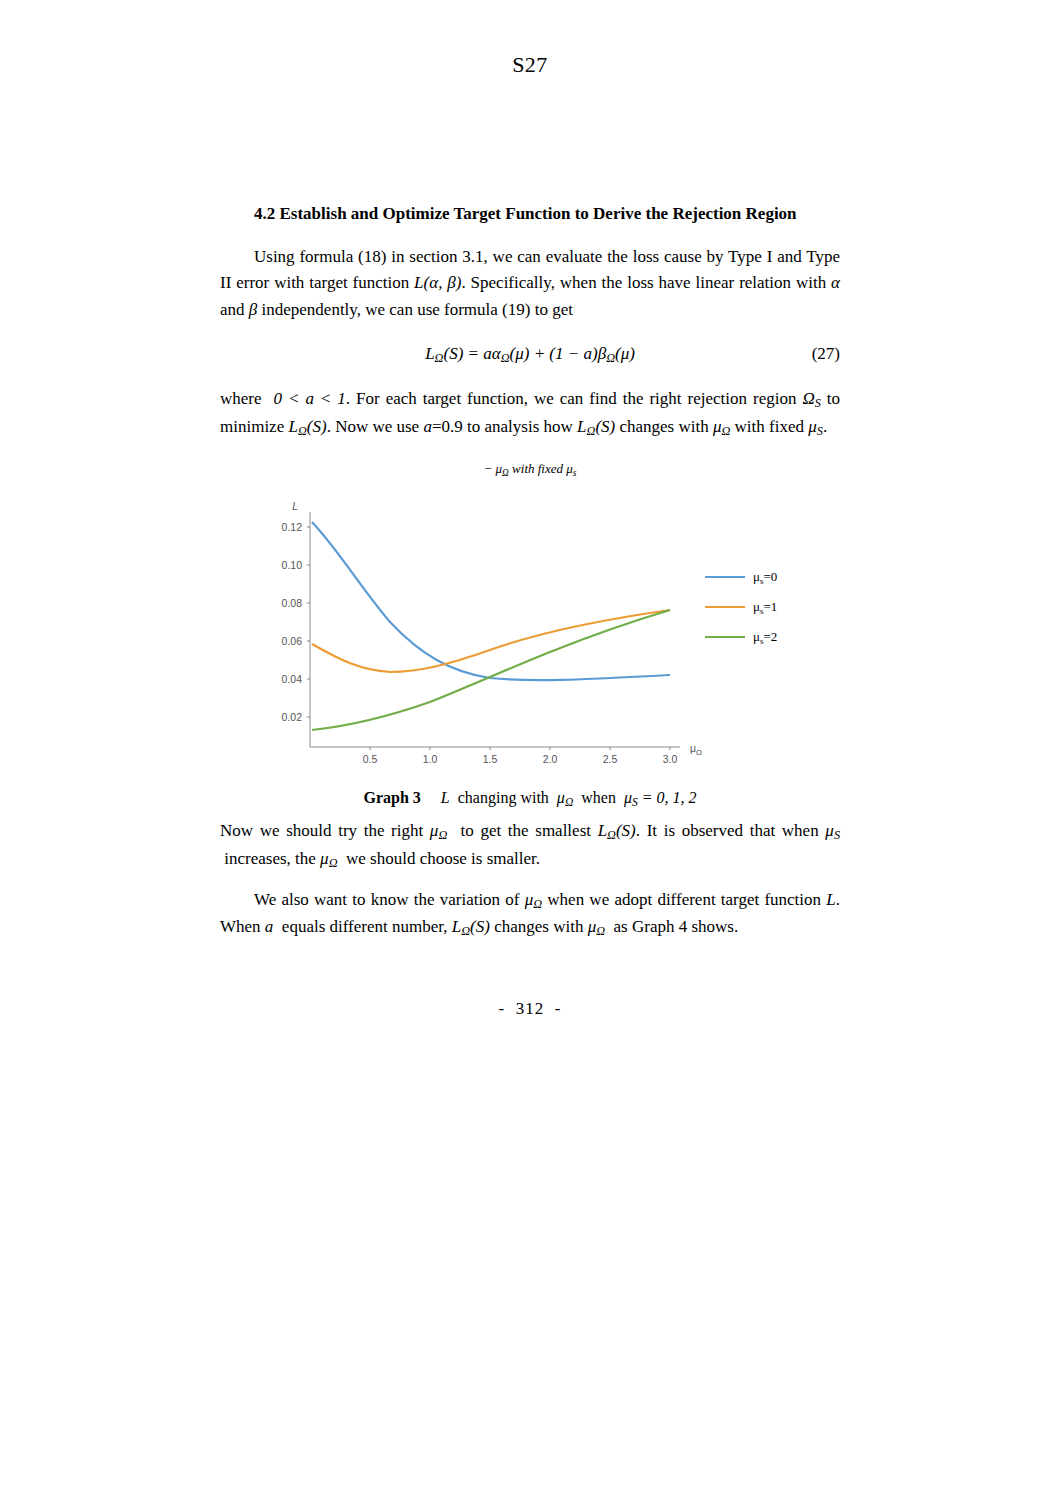S27
4.2 Establish and Optimize Target Function to Derive the Rejection Region
Using formula (18) in section 3.1, we can evaluate the loss cause by Type I and Type II error with target function L(α, β). Specifically, when the loss have linear relation with α and β independently, we can use formula (19) to get
LΩ(S) = aαΩ(μ) + (1 − a)βΩ(μ)
(27)
where 0 < a < 1. For each target function, we can find the right rejection region ΩS to minimize LΩ(S). Now we use a=0.9 to analysis how LΩ(S) changes with μΩ with fixed μS.
− μΩ with fixed μs
L 0.02 0.04 0.06 0.08 0.10 0.12 0.5 1.0 1.5 2.0 2.5 3.0 μΩ μs=0 μs=1 μs=2
Graph 3 L changing with μΩ when μS = 0, 1, 2
Now we should try the right μΩ to get the smallest LΩ(S). It is observed that when μS increases, the μΩ we should choose is smaller.
We also want to know the variation of μΩ when we adopt different target function L. When a equals different number, LΩ(S) changes with μΩ as Graph 4 shows.
- 312 -